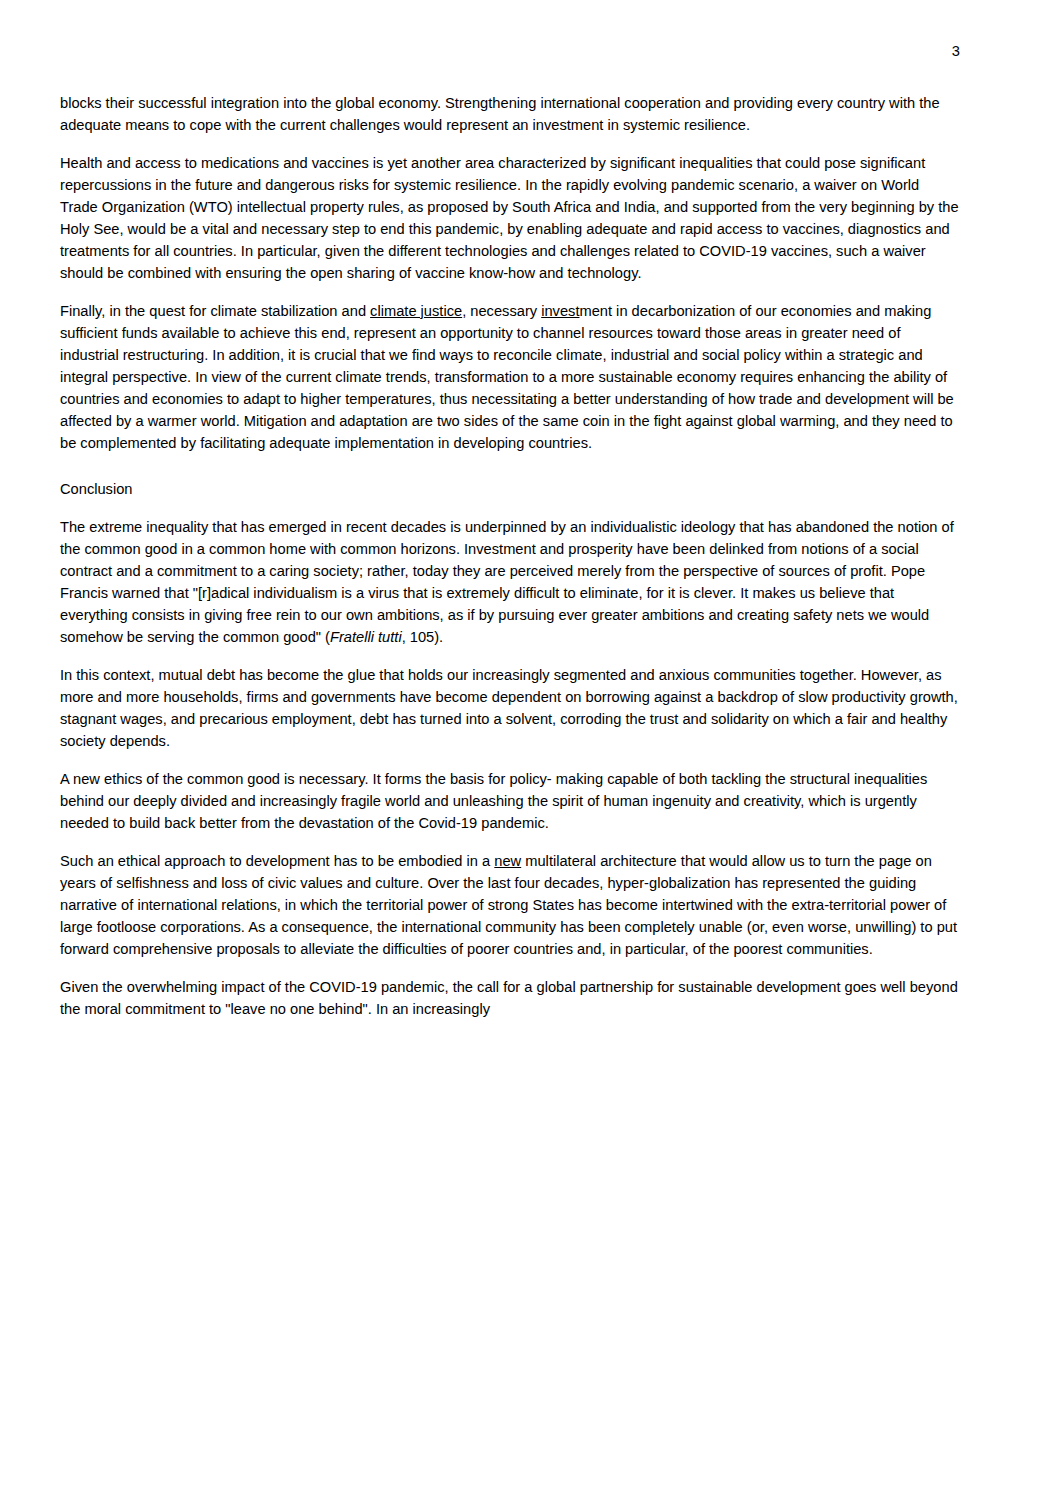3
blocks their successful integration into the global economy. Strengthening international cooperation and providing every country with the adequate means to cope with the current challenges would represent an investment in systemic resilience.
Health and access to medications and vaccines is yet another area characterized by significant inequalities that could pose significant repercussions in the future and dangerous risks for systemic resilience. In the rapidly evolving pandemic scenario, a waiver on World Trade Organization (WTO) intellectual property rules, as proposed by South Africa and India, and supported from the very beginning by the Holy See, would be a vital and necessary step to end this pandemic, by enabling adequate and rapid access to vaccines, diagnostics and treatments for all countries. In particular, given the different technologies and challenges related to COVID-19 vaccines, such a waiver should be combined with ensuring the open sharing of vaccine know-how and technology.
Finally, in the quest for climate stabilization and climate justice, necessary investment in decarbonization of our economies and making sufficient funds available to achieve this end, represent an opportunity to channel resources toward those areas in greater need of industrial restructuring. In addition, it is crucial that we find ways to reconcile climate, industrial and social policy within a strategic and integral perspective. In view of the current climate trends, transformation to a more sustainable economy requires enhancing the ability of countries and economies to adapt to higher temperatures, thus necessitating a better understanding of how trade and development will be affected by a warmer world. Mitigation and adaptation are two sides of the same coin in the fight against global warming, and they need to be complemented by facilitating adequate implementation in developing countries.
Conclusion
The extreme inequality that has emerged in recent decades is underpinned by an individualistic ideology that has abandoned the notion of the common good in a common home with common horizons. Investment and prosperity have been delinked from notions of a social contract and a commitment to a caring society; rather, today they are perceived merely from the perspective of sources of profit. Pope Francis warned that "[r]adical individualism is a virus that is extremely difficult to eliminate, for it is clever. It makes us believe that everything consists in giving free rein to our own ambitions, as if by pursuing ever greater ambitions and creating safety nets we would somehow be serving the common good" (Fratelli tutti, 105).
In this context, mutual debt has become the glue that holds our increasingly segmented and anxious communities together. However, as more and more households, firms and governments have become dependent on borrowing against a backdrop of slow productivity growth, stagnant wages, and precarious employment, debt has turned into a solvent, corroding the trust and solidarity on which a fair and healthy society depends.
A new ethics of the common good is necessary. It forms the basis for policy- making capable of both tackling the structural inequalities behind our deeply divided and increasingly fragile world and unleashing the spirit of human ingenuity and creativity, which is urgently needed to build back better from the devastation of the Covid-19 pandemic.
Such an ethical approach to development has to be embodied in a new multilateral architecture that would allow us to turn the page on years of selfishness and loss of civic values and culture. Over the last four decades, hyper-globalization has represented the guiding narrative of international relations, in which the territorial power of strong States has become intertwined with the extra-territorial power of large footloose corporations. As a consequence, the international community has been completely unable (or, even worse, unwilling) to put forward comprehensive proposals to alleviate the difficulties of poorer countries and, in particular, of the poorest communities.
Given the overwhelming impact of the COVID-19 pandemic, the call for a global partnership for sustainable development goes well beyond the moral commitment to "leave no one behind". In an increasingly